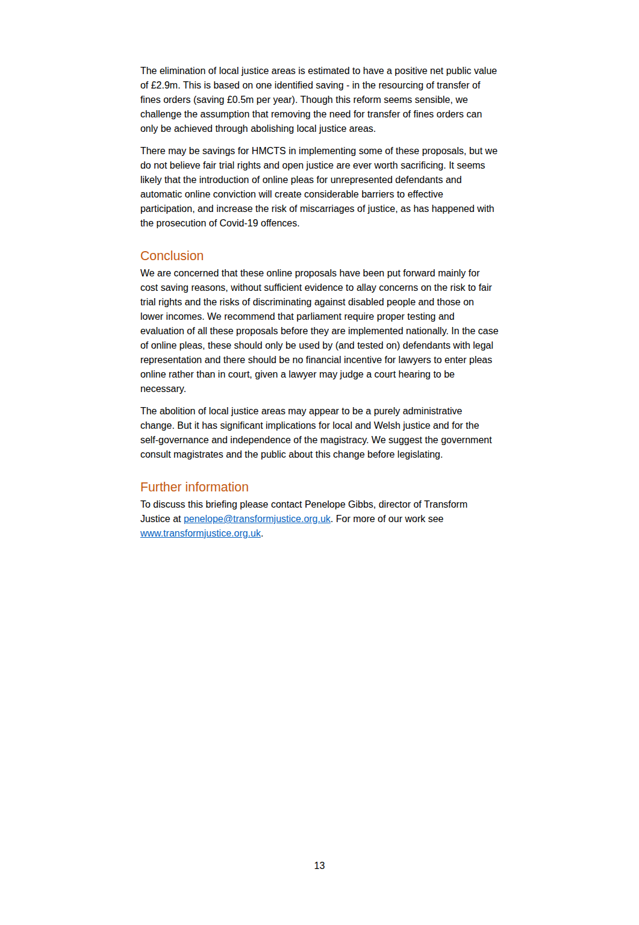The elimination of local justice areas is estimated to have a positive net public value of £2.9m. This is based on one identified saving - in the resourcing of transfer of fines orders (saving £0.5m per year). Though this reform seems sensible, we challenge the assumption that removing the need for transfer of fines orders can only be achieved through abolishing local justice areas.
There may be savings for HMCTS in implementing some of these proposals, but we do not believe fair trial rights and open justice are ever worth sacrificing. It seems likely that the introduction of online pleas for unrepresented defendants and automatic online conviction will create considerable barriers to effective participation, and increase the risk of miscarriages of justice, as has happened with the prosecution of Covid-19 offences.
Conclusion
We are concerned that these online proposals have been put forward mainly for cost saving reasons, without sufficient evidence to allay concerns on the risk to fair trial rights and the risks of discriminating against disabled people and those on lower incomes. We recommend that parliament require proper testing and evaluation of all these proposals before they are implemented nationally. In the case of online pleas, these should only be used by (and tested on) defendants with legal representation and there should be no financial incentive for lawyers to enter pleas online rather than in court, given a lawyer may judge a court hearing to be necessary.
The abolition of local justice areas may appear to be a purely administrative change. But it has significant implications for local and Welsh justice and for the self-governance and independence of the magistracy. We suggest the government consult magistrates and the public about this change before legislating.
Further information
To discuss this briefing please contact Penelope Gibbs, director of Transform Justice at penelope@transformjustice.org.uk. For more of our work see www.transformjustice.org.uk.
13